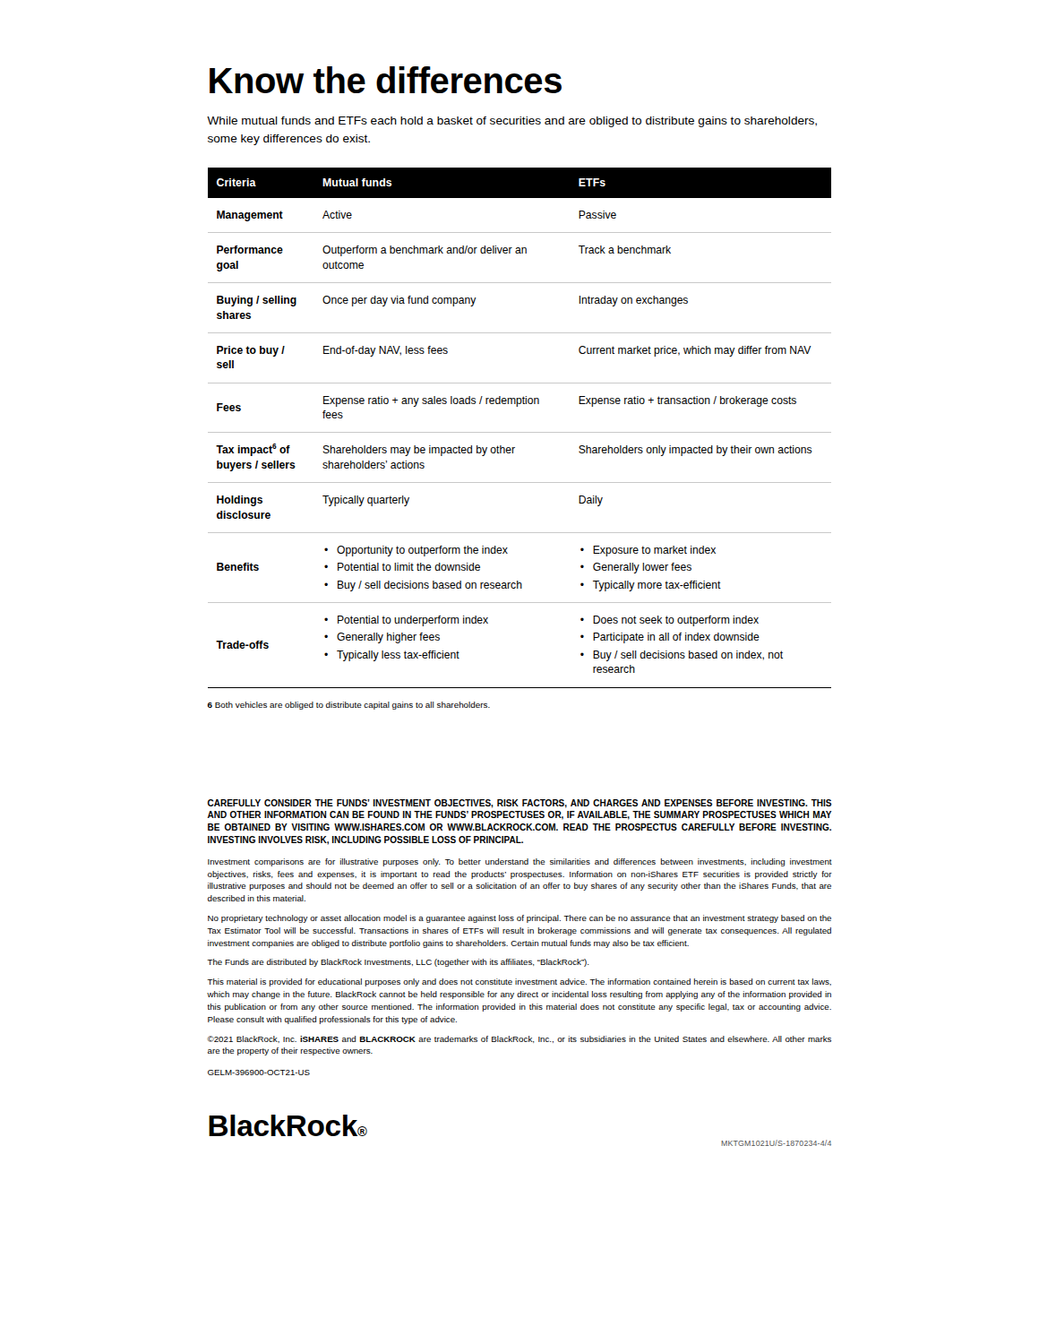Know the differences
While mutual funds and ETFs each hold a basket of securities and are obliged to distribute gains to shareholders, some key differences do exist.
| Criteria | Mutual funds | ETFs |
| --- | --- | --- |
| Management | Active | Passive |
| Performance goal | Outperform a benchmark and/or deliver an outcome | Track a benchmark |
| Buying / selling shares | Once per day via fund company | Intraday on exchanges |
| Price to buy / sell | End-of-day NAV, less fees | Current market price, which may differ from NAV |
| Fees | Expense ratio + any sales loads / redemption fees | Expense ratio + transaction / brokerage costs |
| Tax impact 6 of buyers / sellers | Shareholders may be impacted by other shareholders’ actions | Shareholders only impacted by their own actions |
| Holdings disclosure | Typically quarterly | Daily |
| Benefits | Opportunity to outperform the index Potential to limit the downside Buy / sell decisions based on research | Exposure to market index Generally lower fees Typically more tax-efficient |
| Trade-offs | Potential to underperform index Generally higher fees Typically less tax-efficient | Does not seek to outperform index Participate in all of index downside Buy / sell decisions based on index, not research |
6 Both vehicles are obliged to distribute capital gains to all shareholders.
Carefully consider the Funds’ investment objectives, risk factors, and charges and expenses before investing. This and other information can be found in the Funds’ prospectuses or, if available, the summary prospectuses which may be obtained by visiting www.iShares.com or www.blackrock.com. Read the prospectus carefully before investing. Investing involves risk, including possible loss of principal.
Investment comparisons are for illustrative purposes only. To better understand the similarities and differences between investments, including investment objectives, risks, fees and expenses, it is important to read the products’ prospectuses. Information on non-iShares ETF securities is provided strictly for illustrative purposes and should not be deemed an offer to sell or a solicitation of an offer to buy shares of any security other than the iShares Funds, that are described in this material.
No proprietary technology or asset allocation model is a guarantee against loss of principal. There can be no assurance that an investment strategy based on the Tax Estimator Tool will be successful. Transactions in shares of ETFs will result in brokerage commissions and will generate tax consequences. All regulated investment companies are obliged to distribute portfolio gains to shareholders. Certain mutual funds may also be tax efficient.
The Funds are distributed by BlackRock Investments, LLC (together with its affiliates, “BlackRock”).
This material is provided for educational purposes only and does not constitute investment advice. The information contained herein is based on current tax laws, which may change in the future. BlackRock cannot be held responsible for any direct or incidental loss resulting from applying any of the information provided in this publication or from any other source mentioned. The information provided in this material does not constitute any specific legal, tax or accounting advice. Please consult with qualified professionals for this type of advice.
©2021 BlackRock, Inc. iSHARES and BLACKROCK are trademarks of BlackRock, Inc., or its subsidiaries in the United States and elsewhere. All other marks are the property of their respective owners.
GELM-396900-OCT21-US
BlackRock®
MKTGM1021U/S-1870234-4/4